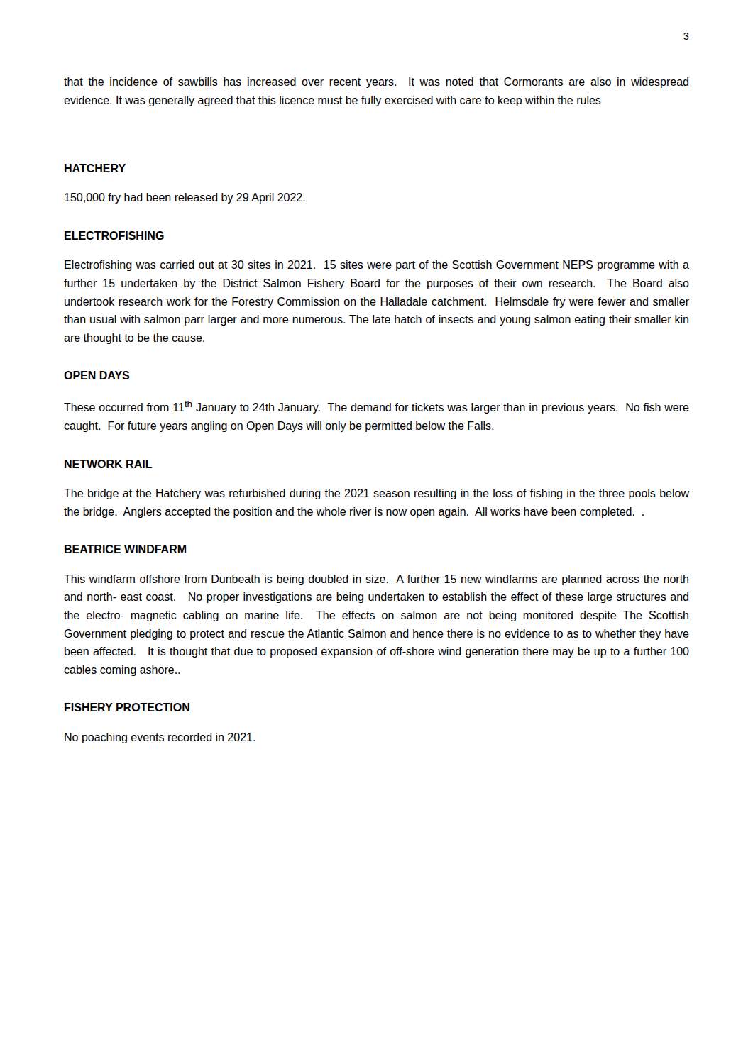3
that the incidence of sawbills has increased over recent years. It was noted that Cormorants are also in widespread evidence. It was generally agreed that this licence must be fully exercised with care to keep within the rules
Hatchery
150,000 fry had been released by 29 April 2022.
Electrofishing
Electrofishing was carried out at 30 sites in 2021. 15 sites were part of the Scottish Government NEPS programme with a further 15 undertaken by the District Salmon Fishery Board for the purposes of their own research. The Board also undertook research work for the Forestry Commission on the Halladale catchment. Helmsdale fry were fewer and smaller than usual with salmon parr larger and more numerous. The late hatch of insects and young salmon eating their smaller kin are thought to be the cause.
Open Days
These occurred from 11th January to 24th January. The demand for tickets was larger than in previous years. No fish were caught. For future years angling on Open Days will only be permitted below the Falls.
Network Rail
The bridge at the Hatchery was refurbished during the 2021 season resulting in the loss of fishing in the three pools below the bridge. Anglers accepted the position and the whole river is now open again. All works have been completed. .
Beatrice Windfarm
This windfarm offshore from Dunbeath is being doubled in size. A further 15 new windfarms are planned across the north and north- east coast. No proper investigations are being undertaken to establish the effect of these large structures and the electro- magnetic cabling on marine life. The effects on salmon are not being monitored despite The Scottish Government pledging to protect and rescue the Atlantic Salmon and hence there is no evidence to as to whether they have been affected. It is thought that due to proposed expansion of off-shore wind generation there may be up to a further 100 cables coming ashore..
Fishery Protection
No poaching events recorded in 2021.